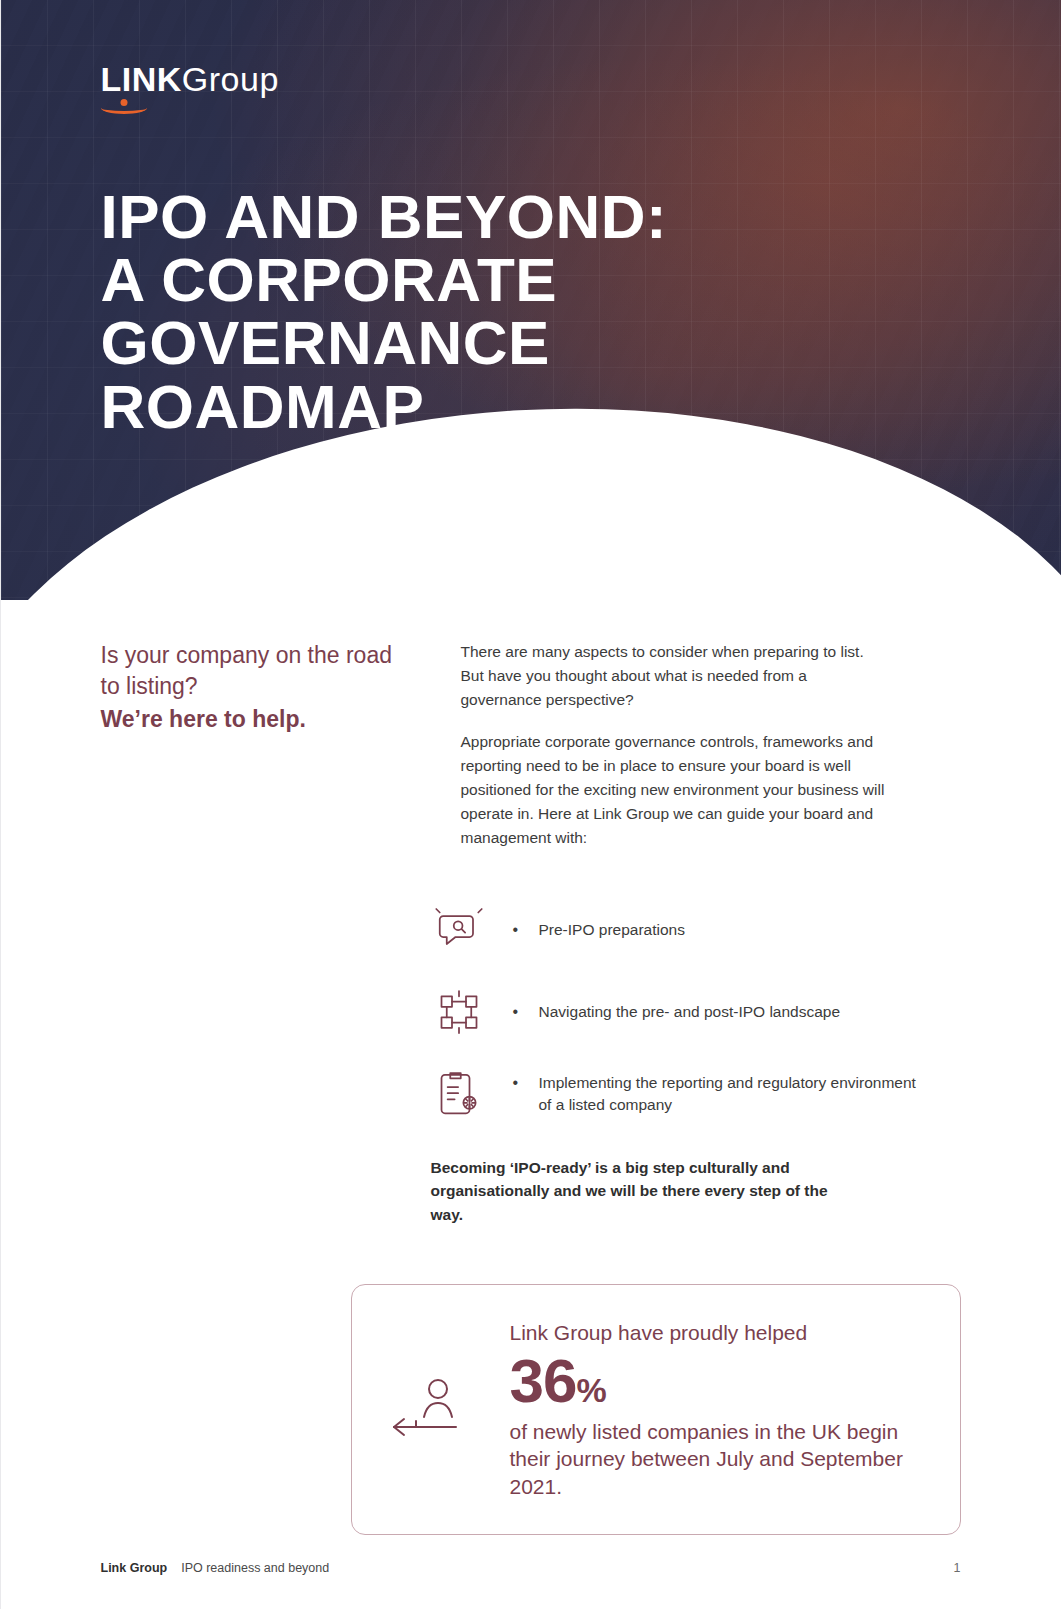LINK Group
IPO and Beyond:
A Corporate
Governance
Roadmap
Is your company on the road to listing? We’re here to help.
There are many aspects to consider when preparing to list. But have you thought about what is needed from a governance perspective?
Appropriate corporate governance controls, frameworks and reporting need to be in place to ensure your board is well positioned for the exciting new environment your business will operate in. Here at Link Group we can guide your board and management with:
Pre-IPO preparations
Navigating the pre- and post-IPO landscape
Implementing the reporting and regulatory environment of a listed company
Becoming ‘IPO-ready’ is a big step culturally and organisationally and we will be there every step of the way.
Link Group have proudly helped 36% of newly listed companies in the UK begin their journey between July and September 2021.
Link Group IPO readiness and beyond 1